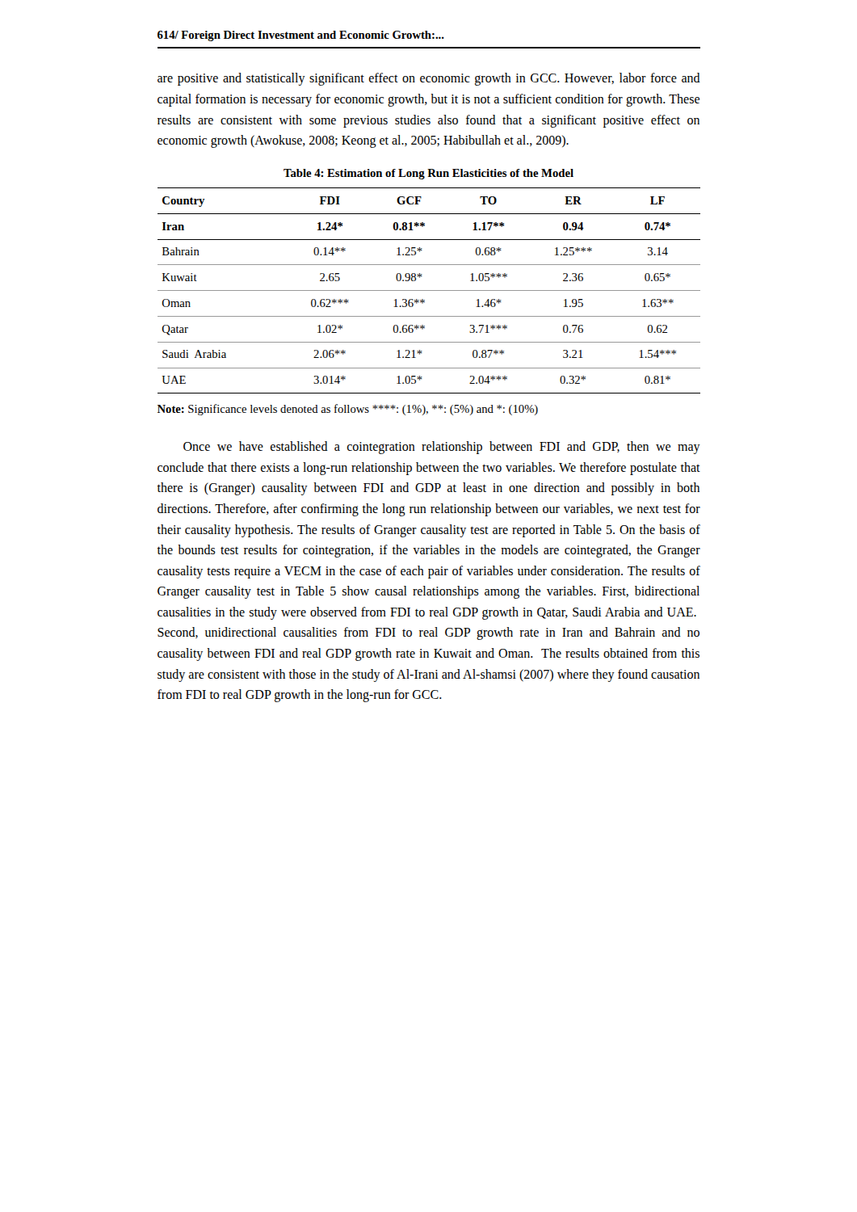614/ Foreign Direct Investment and Economic Growth:...
are positive and statistically significant effect on economic growth in GCC. However, labor force and capital formation is necessary for economic growth, but it is not a sufficient condition for growth. These results are consistent with some previous studies also found that a significant positive effect on economic growth (Awokuse, 2008; Keong et al., 2005; Habibullah et al., 2009).
Table 4: Estimation of Long Run Elasticities of the Model
| Country | FDI | GCF | TO | ER | LF |
| --- | --- | --- | --- | --- | --- |
| Iran | 1.24* | 0.81** | 1.17** | 0.94 | 0.74* |
| Bahrain | 0.14** | 1.25* | 0.68* | 1.25*** | 3.14 |
| Kuwait | 2.65 | 0.98* | 1.05*** | 2.36 | 0.65* |
| Oman | 0.62*** | 1.36** | 1.46* | 1.95 | 1.63** |
| Qatar | 1.02* | 0.66** | 3.71*** | 0.76 | 0.62 |
| Saudi Arabia | 2.06** | 1.21* | 0.87** | 3.21 | 1.54*** |
| UAE | 3.014* | 1.05* | 2.04*** | 0.32* | 0.81* |
Note: Significance levels denoted as follows ****: (1%), **: (5%) and *: (10%)
Once we have established a cointegration relationship between FDI and GDP, then we may conclude that there exists a long-run relationship between the two variables. We therefore postulate that there is (Granger) causality between FDI and GDP at least in one direction and possibly in both directions. Therefore, after confirming the long run relationship between our variables, we next test for their causality hypothesis. The results of Granger causality test are reported in Table 5. On the basis of the bounds test results for cointegration, if the variables in the models are cointegrated, the Granger causality tests require a VECM in the case of each pair of variables under consideration. The results of Granger causality test in Table 5 show causal relationships among the variables. First, bidirectional causalities in the study were observed from FDI to real GDP growth in Qatar, Saudi Arabia and UAE. Second, unidirectional causalities from FDI to real GDP growth rate in Iran and Bahrain and no causality between FDI and real GDP growth rate in Kuwait and Oman. The results obtained from this study are consistent with those in the study of Al-Irani and Al-shamsi (2007) where they found causation from FDI to real GDP growth in the long-run for GCC.